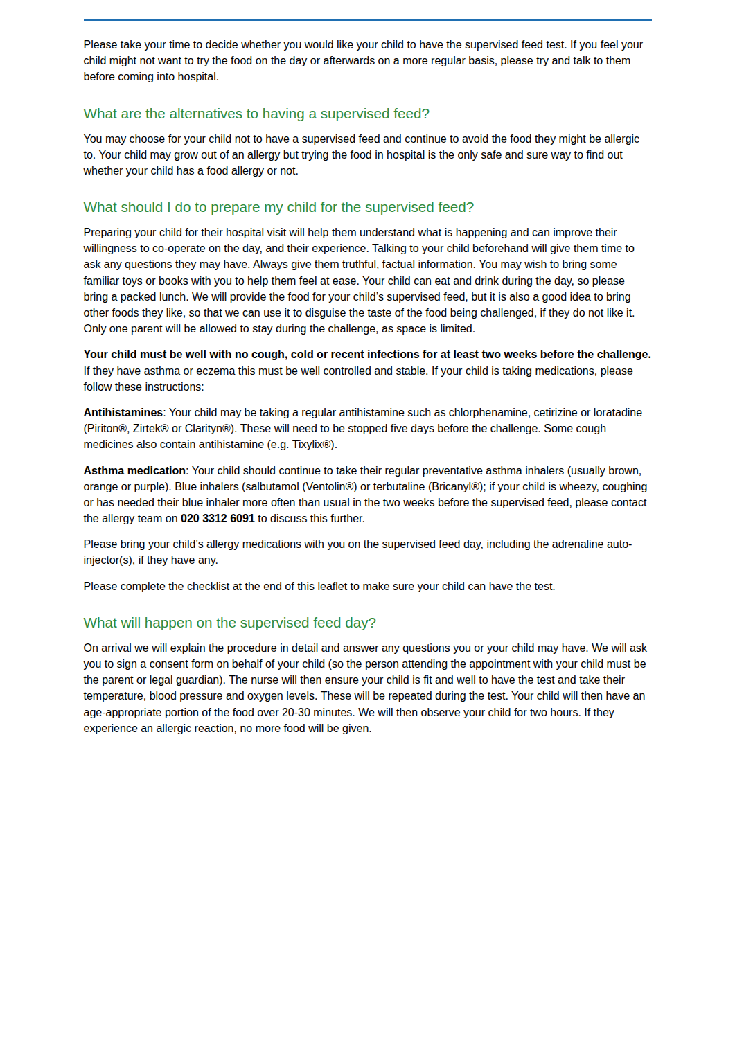Please take your time to decide whether you would like your child to have the supervised feed test. If you feel your child might not want to try the food on the day or afterwards on a more regular basis, please try and talk to them before coming into hospital.
What are the alternatives to having a supervised feed?
You may choose for your child not to have a supervised feed and continue to avoid the food they might be allergic to. Your child may grow out of an allergy but trying the food in hospital is the only safe and sure way to find out whether your child has a food allergy or not.
What should I do to prepare my child for the supervised feed?
Preparing your child for their hospital visit will help them understand what is happening and can improve their willingness to co-operate on the day, and their experience. Talking to your child beforehand will give them time to ask any questions they may have. Always give them truthful, factual information. You may wish to bring some familiar toys or books with you to help them feel at ease. Your child can eat and drink during the day, so please bring a packed lunch. We will provide the food for your child’s supervised feed, but it is also a good idea to bring other foods they like, so that we can use it to disguise the taste of the food being challenged, if they do not like it. Only one parent will be allowed to stay during the challenge, as space is limited.
Your child must be well with no cough, cold or recent infections for at least two weeks before the challenge. If they have asthma or eczema this must be well controlled and stable. If your child is taking medications, please follow these instructions:
Antihistamines: Your child may be taking a regular antihistamine such as chlorphenamine, cetirizine or loratadine (Piriton®, Zirtek® or Clarityn®). These will need to be stopped five days before the challenge. Some cough medicines also contain antihistamine (e.g. Tixylix®).
Asthma medication: Your child should continue to take their regular preventative asthma inhalers (usually brown, orange or purple). Blue inhalers (salbutamol (Ventolin®) or terbutaline (Bricanyl®); if your child is wheezy, coughing or has needed their blue inhaler more often than usual in the two weeks before the supervised feed, please contact the allergy team on 020 3312 6091 to discuss this further.
Please bring your child’s allergy medications with you on the supervised feed day, including the adrenaline auto-injector(s), if they have any.
Please complete the checklist at the end of this leaflet to make sure your child can have the test.
What will happen on the supervised feed day?
On arrival we will explain the procedure in detail and answer any questions you or your child may have. We will ask you to sign a consent form on behalf of your child (so the person attending the appointment with your child must be the parent or legal guardian). The nurse will then ensure your child is fit and well to have the test and take their temperature, blood pressure and oxygen levels. These will be repeated during the test. Your child will then have an age-appropriate portion of the food over 20-30 minutes. We will then observe your child for two hours. If they experience an allergic reaction, no more food will be given.